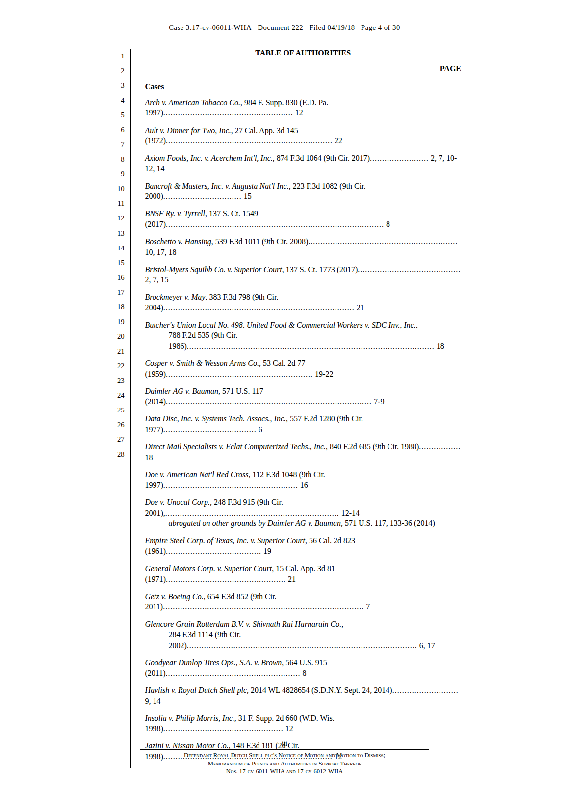Case 3:17-cv-06011-WHA Document 222 Filed 04/19/18 Page 4 of 30
1
2
3
4
5
6
7
8
9
10
11
12
13
14
15
16
17
18
19
20
21
22
23
24
25
26
27
28
TABLE OF AUTHORITIES
PAGE
Cases
Arch v. American Tobacco Co., 984 F. Supp. 830 (E.D. Pa. 1997)..................................................... 12
Ault v. Dinner for Two, Inc., 27 Cal. App. 3d 145 (1972).................................................................... 22
Axiom Foods, Inc. v. Acerchem Int'l, Inc., 874 F.3d 1064 (9th Cir. 2017)........................ 2, 7, 10-12, 14
Bancroft & Masters, Inc. v. Augusta Nat'l Inc., 223 F.3d 1082 (9th Cir. 2000)................................ 15
BNSF Ry. v. Tyrrell, 137 S. Ct. 1549 (2017)......................................................................................... 8
Boschetto v. Hansing, 539 F.3d 1011 (9th Cir. 2008)............................................................. 10, 17, 18
Bristol-Myers Squibb Co. v. Superior Court, 137 S. Ct. 1773 (2017).......................................... 2, 7, 15
Brockmeyer v. May, 383 F.3d 798 (9th Cir. 2004).............................................................................. 21
Butcher's Union Local No. 498, United Food & Commercial Workers v. SDC Inv., Inc., 788 F.2d 535 (9th Cir. 1986)..................................................................................................... 18
Cosper v. Smith & Wesson Arms Co., 53 Cal. 2d 77 (1959)............................................................ 19-22
Daimler AG v. Bauman, 571 U.S. 117 (2014).................................................................................... 7-9
Data Disc, Inc. v. Systems Tech. Assocs., Inc., 557 F.2d 1280 (9th Cir. 1977)...................................... 6
Direct Mail Specialists v. Eclat Computerized Techs., Inc., 840 F.2d 685 (9th Cir. 1988)................. 18
Doe v. American Nat'l Red Cross, 112 F.3d 1048 (9th Cir. 1997)....................................................... 16
Doe v. Unocal Corp., 248 F.3d 915 (9th Cir. 2001),....................................................................... 12-14 abrogated on other grounds by Daimler AG v. Bauman, 571 U.S. 117, 133-36 (2014)
Empire Steel Corp. of Texas, Inc. v. Superior Court, 56 Cal. 2d 823 (1961)....................................... 19
General Motors Corp. v. Superior Court, 15 Cal. App. 3d 81 (1971)................................................. 21
Getz v. Boeing Co., 654 F.3d 852 (9th Cir. 2011).................................................................................. 7
Glencore Grain Rotterdam B.V. v. Shivnath Rai Harnarain Co., 284 F.3d 1114 (9th Cir. 2002).............................................................................................. 6, 17
Goodyear Dunlop Tires Ops., S.A. v. Brown, 564 U.S. 915 (2011)....................................................... 8
Havlish v. Royal Dutch Shell plc, 2014 WL 4828654 (S.D.N.Y. Sept. 24, 2014)........................... 9, 14
Insolia v. Philip Morris, Inc., 31 F. Supp. 2d 660 (W.D. Wis. 1998)................................................. 12
Jazini v. Nissan Motor Co., 148 F.3d 181 (2d Cir. 1998)..................................................................... 12
iii
Defendant Royal Dutch Shell plc's Notice of Motion and Motion to Dismiss;
Memorandum of Points and Authorities in Support Thereof
Nos. 17-cv-6011-WHA and 17-cv-6012-WHA